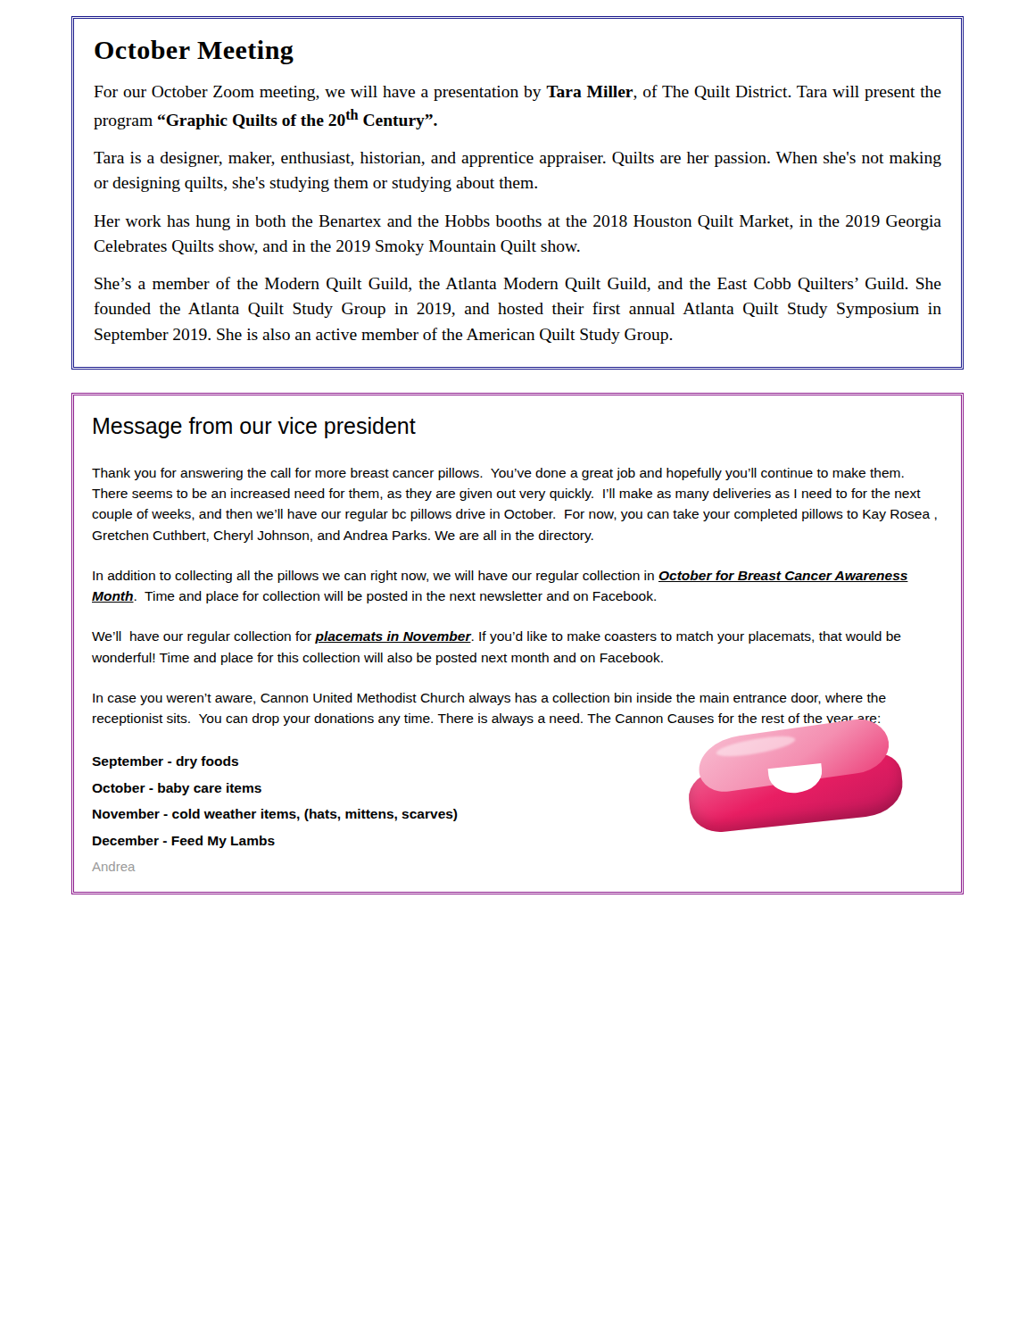October Meeting
For our October Zoom meeting, we will have a presentation by Tara Miller, of The Quilt District. Tara will present the program “Graphic Quilts of the 20th Century”.
Tara is a designer, maker, enthusiast, historian, and apprentice appraiser. Quilts are her passion. When she's not making or designing quilts, she's studying them or studying about them.
Her work has hung in both the Benartex and the Hobbs booths at the 2018 Houston Quilt Market, in the 2019 Georgia Celebrates Quilts show, and in the 2019 Smoky Mountain Quilt show.
She’s a member of the Modern Quilt Guild, the Atlanta Modern Quilt Guild, and the East Cobb Quilters’ Guild. She founded the Atlanta Quilt Study Group in 2019, and hosted their first annual Atlanta Quilt Study Symposium in September 2019. She is also an active member of the American Quilt Study Group.
Message from our vice president
Thank you for answering the call for more breast cancer pillows. You’ve done a great job and hopefully you’ll continue to make them. There seems to be an increased need for them, as they are given out very quickly. I’ll make as many deliveries as I need to for the next couple of weeks, and then we’ll have our regular bc pillows drive in October. For now, you can take your completed pillows to Kay Rosea , Gretchen Cuthbert, Cheryl Johnson, and Andrea Parks. We are all in the directory.
In addition to collecting all the pillows we can right now, we will have our regular collection in October for Breast Cancer Awareness Month. Time and place for collection will be posted in the next newsletter and on Facebook.
We’ll have our regular collection for placemats in November. If you’d like to make coasters to match your placemats, that would be wonderful! Time and place for this collection will also be posted next month and on Facebook.
In case you weren’t aware, Cannon United Methodist Church always has a collection bin inside the main entrance door, where the receptionist sits. You can drop your donations any time. There is always a need. The Cannon Causes for the rest of the year are:
September - dry foods
October - baby care items
November - cold weather items, (hats, mittens, scarves)
December - Feed My Lambs
Andrea